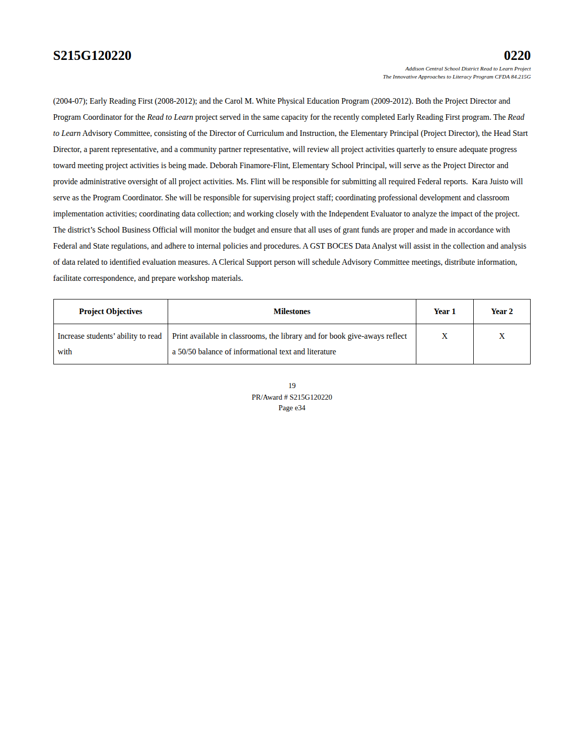S215G120220 0220
Addison Central School District Read to Learn Project
The Innovative Approaches to Literacy Program CFDA 84.215G
(2004-07); Early Reading First (2008-2012); and the Carol M. White Physical Education Program (2009-2012). Both the Project Director and Program Coordinator for the Read to Learn project served in the same capacity for the recently completed Early Reading First program. The Read to Learn Advisory Committee, consisting of the Director of Curriculum and Instruction, the Elementary Principal (Project Director), the Head Start Director, a parent representative, and a community partner representative, will review all project activities quarterly to ensure adequate progress toward meeting project activities is being made. Deborah Finamore-Flint, Elementary School Principal, will serve as the Project Director and provide administrative oversight of all project activities. Ms. Flint will be responsible for submitting all required Federal reports. Kara Juisto will serve as the Program Coordinator. She will be responsible for supervising project staff; coordinating professional development and classroom implementation activities; coordinating data collection; and working closely with the Independent Evaluator to analyze the impact of the project. The district’s School Business Official will monitor the budget and ensure that all uses of grant funds are proper and made in accordance with Federal and State regulations, and adhere to internal policies and procedures. A GST BOCES Data Analyst will assist in the collection and analysis of data related to identified evaluation measures. A Clerical Support person will schedule Advisory Committee meetings, distribute information, facilitate correspondence, and prepare workshop materials.
| Project Objectives | Milestones | Year 1 | Year 2 |
| --- | --- | --- | --- |
| Increase students’ ability to read with | Print available in classrooms, the library and for book give-aways reflect a 50/50 balance of informational text and literature | X | X |
19
PR/Award # S215G120220
Page e34